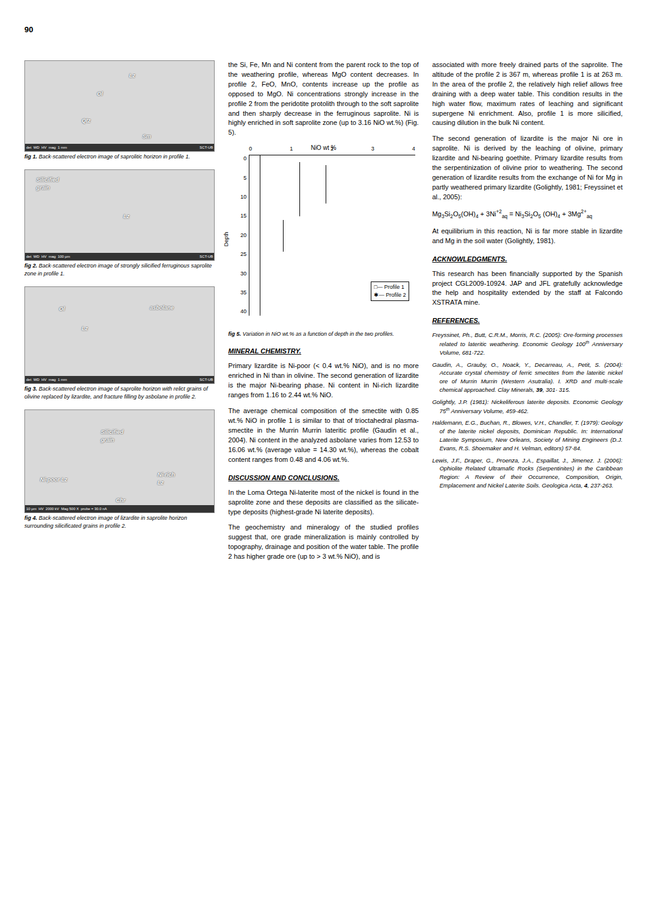90
Lz Ol Qtz Sm
det WD HV mag 1 mm SCT-UB
fig 1. Back-scattered electron image of saprolitic horizon in profile 1.
Silicified
grain Lz
det WD HV mag 100 µm SCT-UB
fig 2. Back-scattered electron image of strongly silicified ferruginous saprolite zone in profile 1.
Ol Lz asbolane
det WD HV mag 1 mm SCT-UB
fig 3. Back-scattered electron image of saprolite horizon with relict grains of olivine replaced by lizardite, and fracture filling by asbolane in profile 2.
Silicified
grain Ni-poor Lz Ni-rich
Lz Chr
10 µm HV 2000 kV Mag 500 X probe = 30.0 nA
fig 4. Back-scattered electron image of lizardite in saprolite horizon surrounding silicificated grains in profile 2.
the Si, Fe, Mn and Ni content from the parent rock to the top of the weathering profile, whereas MgO content decreases. In profile 2, FeO, MnO, contents increase up the profile as opposed to MgO. Ni concentrations strongly increase in the profile 2 from the peridotite protolith through to the soft saprolite and then sharply decrease in the ferruginous saprolite. Ni is highly enriched in soft saprolite zone (up to 3.16 NiO wt.%) (Fig. 5).
NiO wt %
01234
0510152025303540
Depth
□— Profile 1
✱— Profile 2
fig 5. Variation in NiO wt.% as a function of depth in the two profiles.
MINERAL CHEMISTRY.
Primary lizardite is Ni-poor (< 0.4 wt.% NiO), and is no more enriched in Ni than in olivine. The second generation of lizardite is the major Ni-bearing phase. Ni content in Ni-rich lizardite ranges from 1.16 to 2.44 wt.% NiO.
The average chemical composition of the smectite with 0.85 wt.% NiO in profile 1 is similar to that of trioctahedral plasma-smectite in the Murrin Murrin lateritic profile (Gaudin et al., 2004). Ni content in the analyzed asbolane varies from 12.53 to 16.06 wt.% (average value = 14.30 wt.%), whereas the cobalt content ranges from 0.48 and 4.06 wt.%.
DISCUSSION AND CONCLUSIONS.
In the Loma Ortega Ni-laterite most of the nickel is found in the saprolite zone and these deposits are classified as the silicate-type deposits (highest-grade Ni laterite deposits).
The geochemistry and mineralogy of the studied profiles suggest that, ore grade mineralization is mainly controlled by topography, drainage and position of the water table. The profile 2 has higher grade ore (up to > 3 wt.% NiO), and is
associated with more freely drained parts of the saprolite. The altitude of the profile 2 is 367 m, whereas profile 1 is at 263 m. In the area of the profile 2, the relatively high relief allows free draining with a deep water table. This condition results in the high water flow, maximum rates of leaching and significant supergene Ni enrichment. Also, profile 1 is more silicified, causing dilution in the bulk Ni content.
The second generation of lizardite is the major Ni ore in saprolite. Ni is derived by the leaching of olivine, primary lizardite and Ni-bearing goethite. Primary lizardite results from the serpentinization of olivine prior to weathering. The second generation of lizardite results from the exchange of Ni for Mg in partly weathered primary lizardite (Golightly, 1981; Freyssinet et al., 2005):
Mg3Si2O5(OH)4 + 3Ni+2aq = Ni3Si2O5 (OH)4 + 3Mg2+aq
At equilibrium in this reaction, Ni is far more stable in lizardite and Mg in the soil water (Golightly, 1981).
ACKNOWLEDGMENTS.
This research has been financially supported by the Spanish project CGL2009-10924. JAP and JFL gratefully acknowledge the help and hospitality extended by the staff at Falcondo XSTRATA mine.
REFERENCES.
Freyssinet, Ph., Butt, C.R.M., Morris, R.C. (2005): Ore-forming processes related to lateritic weathering. Economic Geology 100th Anniversary Volume, 681-722.
Gaudin, A., Grauby, O., Noack, Y., Decarreau, A., Petit, S. (2004): Accurate crystal chemistry of ferric smectites from the lateritic nickel ore of Murrin Murrin (Western Asutralia). I. XRD and multi-scale chemical approached. Clay Minerals, 39, 301- 315.
Golightly, J.P. (1981): Nickeliferous laterite deposits. Economic Geology 75th Anniversary Volume, 459-462.
Haldemann, E.G., Buchan, R., Blowes, V.H., Chandler, T. (1979): Geology of the laterite nickel deposits, Dominican Republic. In: International Laterite Symposium, New Orleans, Society of Mining Engineers (D.J. Evans, R.S. Shoemaker and H. Velman, editors) 57-84.
Lewis, J.F., Draper, G., Proenza, J.A., Espaillat, J., Jimenez. J. (2006): Ophiolite Related Ultramafic Rocks (Serpentinites) in the Caribbean Region: A Review of their Occurrence, Composition, Origin, Emplacement and Nickel Laterite Soils. Geologica Acta, 4, 237-263.